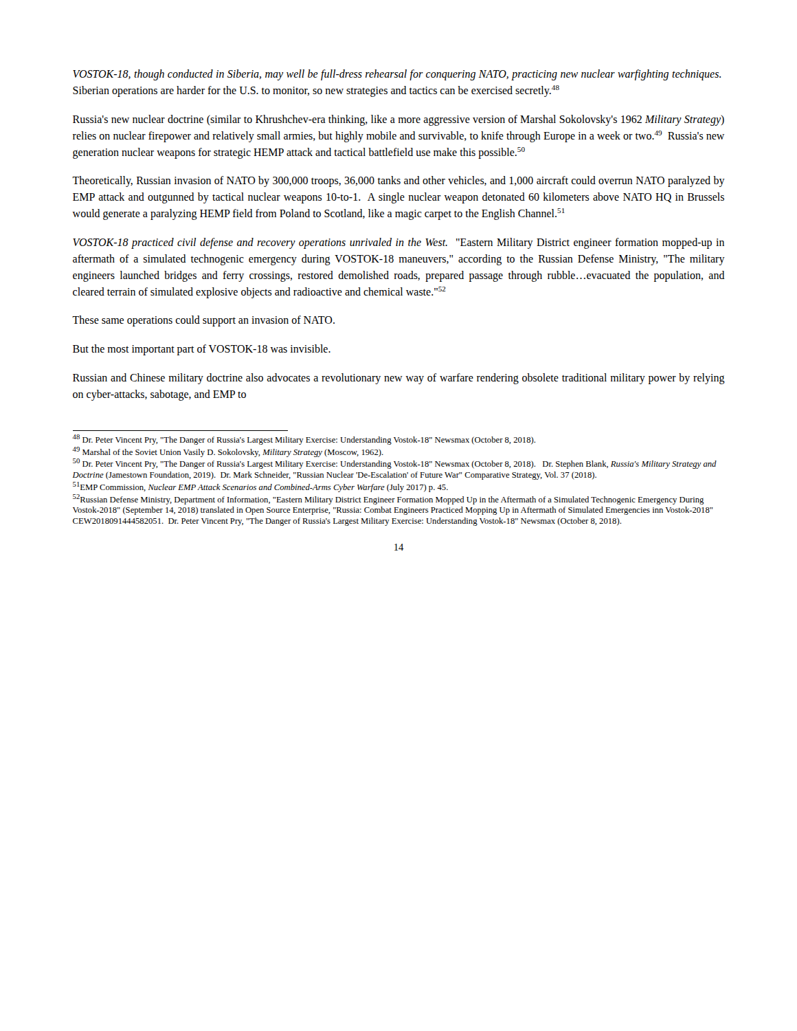VOSTOK-18, though conducted in Siberia, may well be full-dress rehearsal for conquering NATO, practicing new nuclear warfighting techniques. Siberian operations are harder for the U.S. to monitor, so new strategies and tactics can be exercised secretly.48
Russia's new nuclear doctrine (similar to Khrushchev-era thinking, like a more aggressive version of Marshal Sokolovsky's 1962 Military Strategy) relies on nuclear firepower and relatively small armies, but highly mobile and survivable, to knife through Europe in a week or two.49 Russia's new generation nuclear weapons for strategic HEMP attack and tactical battlefield use make this possible.50
Theoretically, Russian invasion of NATO by 300,000 troops, 36,000 tanks and other vehicles, and 1,000 aircraft could overrun NATO paralyzed by EMP attack and outgunned by tactical nuclear weapons 10-to-1. A single nuclear weapon detonated 60 kilometers above NATO HQ in Brussels would generate a paralyzing HEMP field from Poland to Scotland, like a magic carpet to the English Channel.51
VOSTOK-18 practiced civil defense and recovery operations unrivaled in the West. "Eastern Military District engineer formation mopped-up in aftermath of a simulated technogenic emergency during VOSTOK-18 maneuvers," according to the Russian Defense Ministry, "The military engineers launched bridges and ferry crossings, restored demolished roads, prepared passage through rubble…evacuated the population, and cleared terrain of simulated explosive objects and radioactive and chemical waste."52
These same operations could support an invasion of NATO.
But the most important part of VOSTOK-18 was invisible.
Russian and Chinese military doctrine also advocates a revolutionary new way of warfare rendering obsolete traditional military power by relying on cyber-attacks, sabotage, and EMP to
48 Dr. Peter Vincent Pry, "The Danger of Russia's Largest Military Exercise: Understanding Vostok-18" Newsmax (October 8, 2018).
49 Marshal of the Soviet Union Vasily D. Sokolovsky, Military Strategy (Moscow, 1962).
50 Dr. Peter Vincent Pry, "The Danger of Russia's Largest Military Exercise: Understanding Vostok-18" Newsmax (October 8, 2018). Dr. Stephen Blank, Russia's Military Strategy and Doctrine (Jamestown Foundation, 2019). Dr. Mark Schneider, "Russian Nuclear 'De-Escalation' of Future War" Comparative Strategy, Vol. 37 (2018).
51EMP Commission, Nuclear EMP Attack Scenarios and Combined-Arms Cyber Warfare (July 2017) p. 45.
52Russian Defense Ministry, Department of Information, "Eastern Military District Engineer Formation Mopped Up in the Aftermath of a Simulated Technogenic Emergency During Vostok-2018" (September 14, 2018) translated in Open Source Enterprise, "Russia: Combat Engineers Practiced Mopping Up in Aftermath of Simulated Emergencies inn Vostok-2018" CEW2018091444582051. Dr. Peter Vincent Pry, "The Danger of Russia's Largest Military Exercise: Understanding Vostok-18" Newsmax (October 8, 2018).
14